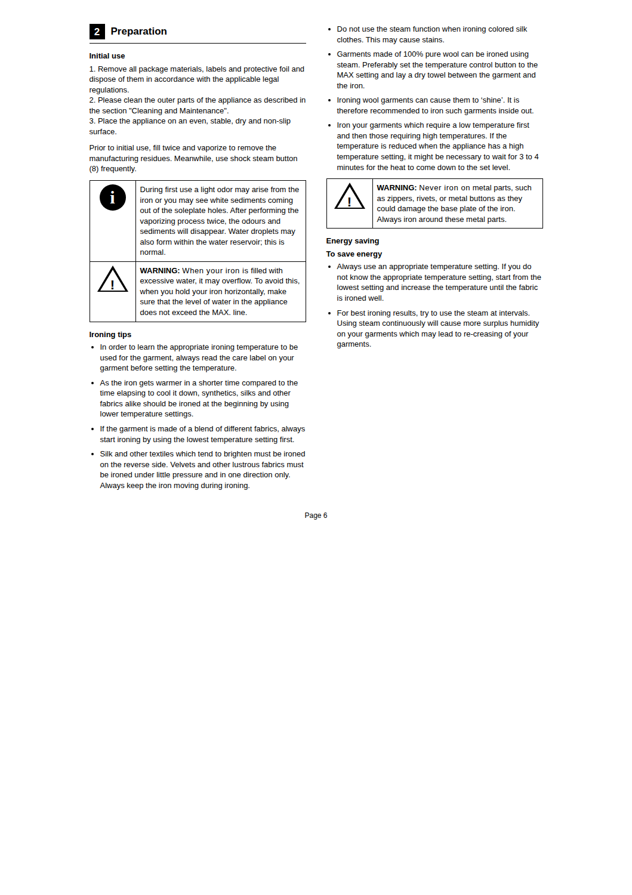2
Preparation
Initial use
1. Remove all package materials, labels and protective foil and dispose of them in accordance with the applicable legal regulations.
2. Please clean the outer parts of the appliance as described in the section "Cleaning and Maintenance".
3. Place the appliance on an even, stable, dry and non-slip surface.
Prior to initial use, fill twice and vaporize to remove the manufacturing residues. Meanwhile, use shock steam button (8) frequently.
| i | During first use a light odor may arise from the iron or you may see white sediments coming out of the soleplate holes. After performing the vaporizing process twice, the odours and sediments will disappear. Water droplets may also form within the water reservoir; this is normal. |
| ! | WARNING: When your iron is filled with excessive water, it may overflow. To avoid this, when you hold your iron horizontally, make sure that the level of water in the appliance does not exceed the MAX. line. |
Ironing tips
In order to learn the appropriate ironing temperature to be used for the garment, always read the care label on your garment before setting the temperature.
As the iron gets warmer in a shorter time compared to the time elapsing to cool it down, synthetics, silks and other fabrics alike should be ironed at the beginning by using lower temperature settings.
If the garment is made of a blend of different fabrics, always start ironing by using the lowest temperature setting first.
Silk and other textiles which tend to brighten must be ironed on the reverse side. Velvets and other lustrous fabrics must be ironed under little pressure and in one direction only. Always keep the iron moving during ironing.
Do not use the steam function when ironing colored silk clothes. This may cause stains.
Garments made of 100% pure wool can be ironed using steam. Preferably set the temperature control button to the MAX setting and lay a dry towel between the garment and the iron.
Ironing wool garments can cause them to ‘shine’. It is therefore recommended to iron such garments inside out.
Iron your garments which require a low temperature first and then those requiring high temperatures. If the temperature is reduced when the appliance has a high temperature setting, it might be necessary to wait for 3 to 4 minutes for the heat to come down to the set level.
| ! | WARNING: Never iron on metal parts, such as zippers, rivets, or metal buttons as they could damage the base plate of the iron. Always iron around these metal parts. |
Energy saving
To save energy
Always use an appropriate temperature setting. If you do not know the appropriate temperature setting, start from the lowest setting and increase the temperature until the fabric is ironed well.
For best ironing results, try to use the steam at intervals. Using steam continuously will cause more surplus humidity on your garments which may lead to re-creasing of your garments.
Page 6